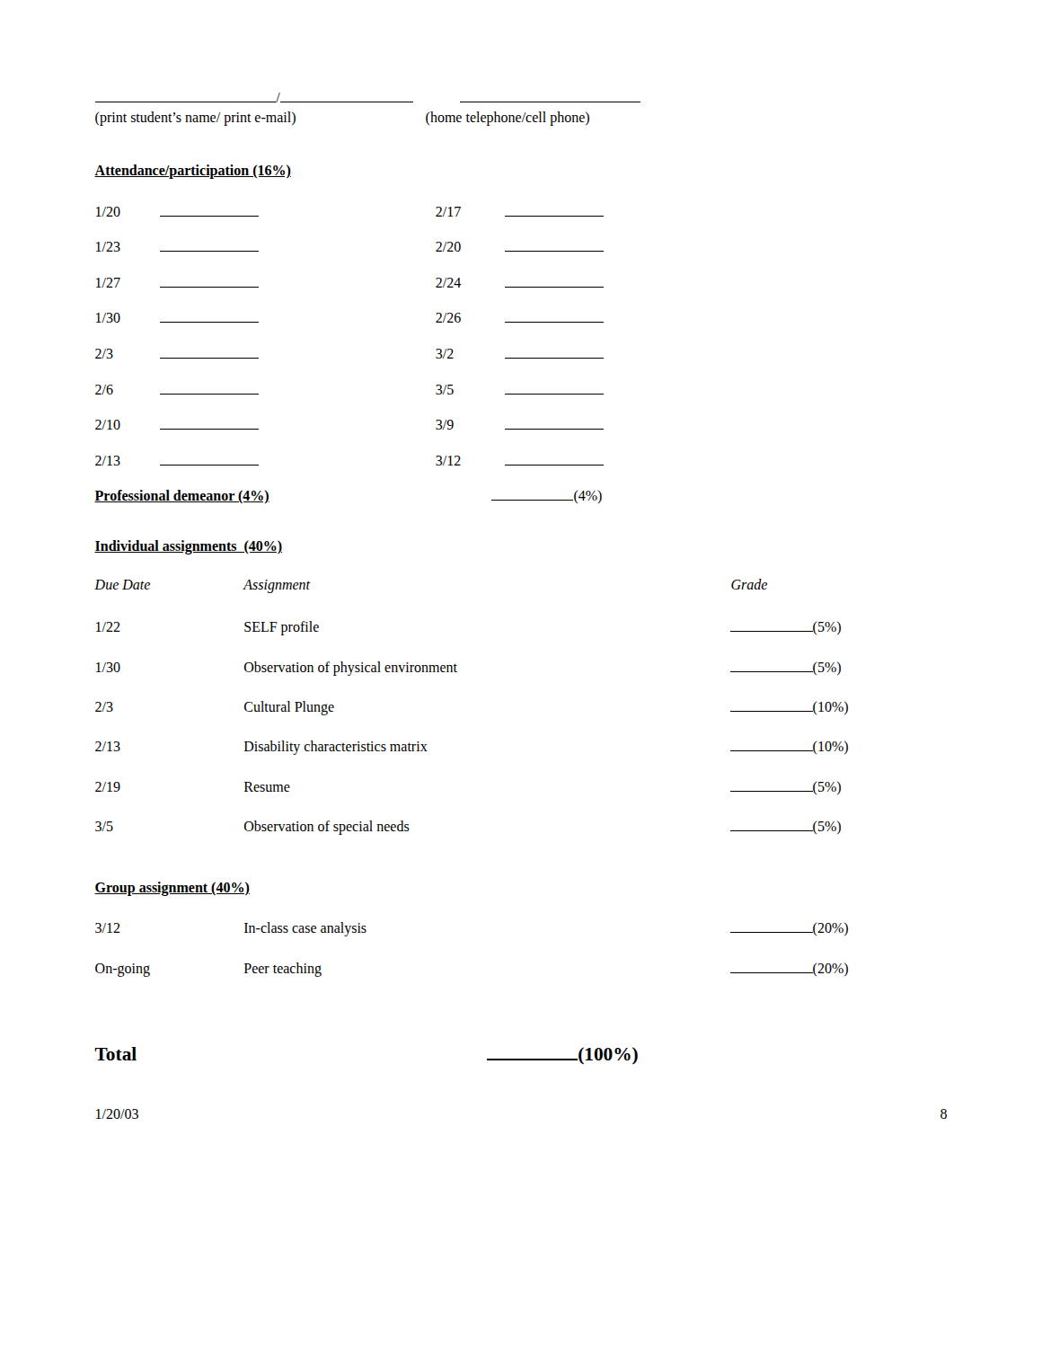/
(print student’s name/ print e-mail) (home telephone/cell phone)
Attendance/participation (16%)
| 1/20 | | 2/17 | |
| 1/23 | | 2/20 | |
| 1/27 | | 2/24 | |
| 1/30 | | 2/26 | |
| 2/3 | | 3/2 | |
| 2/6 | | 3/5 | |
| 2/10 | | 3/9 | |
| 2/13 | | 3/12 | |
Professional demeanor (4%)
(4%)
Individual assignments (40%)
| Due Date | Assignment | Grade |
| 1/22 | SELF profile | (5%) |
| 1/30 | Observation of physical environment | (5%) |
| 2/3 | Cultural Plunge | (10%) |
| 2/13 | Disability characteristics matrix | (10%) |
| 2/19 | Resume | (5%) |
| 3/5 | Observation of special needs | (5%) |
Group assignment (40%)
| 3/12 | In-class case analysis | (20%) |
| On-going | Peer teaching | (20%) |
Total (100%)
1/20/03 8